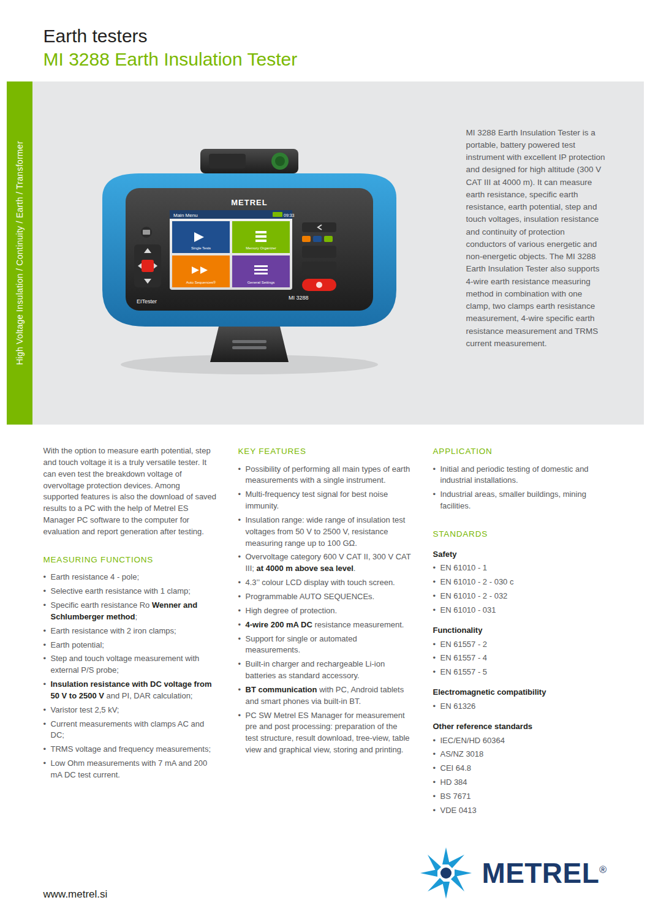Earth testers MI 3288 Earth Insulation Tester
High Voltage Insulation / Continuity / Earth / Transformer
METREL Main Menu 09:33 Single Tests Memory Organizer Auto Sequences® General Settings MI 3288 EITester
MI 3288 Earth Insulation Tester is a portable, battery powered test instrument with excellent IP protection and designed for high altitude (300 V CAT III at 4000 m). It can measure earth resistance, specific earth resistance, earth potential, step and touch voltages, insulation resistance and continuity of protection conductors of various energetic and non-energetic objects. The MI 3288 Earth Insulation Tester also supports 4-wire earth resistance measuring method in combination with one clamp, two clamps earth resistance measurement, 4-wire specific earth resistance measurement and TRMS current measurement.
With the option to measure earth potential, step and touch voltage it is a truly versatile tester. It can even test the breakdown voltage of overvoltage protection devices. Among supported features is also the download of saved results to a PC with the help of Metrel ES Manager PC software to the computer for evaluation and report generation after testing.
Measuring functions
Earth resistance 4 - pole;
Selective earth resistance with 1 clamp;
Specific earth resistance Ro Wenner and Schlumberger method;
Earth resistance with 2 iron clamps;
Earth potential;
Step and touch voltage measurement with external P/S probe;
Insulation resistance with DC voltage from 50 V to 2500 V and PI, DAR calculation;
Varistor test 2,5 kV;
Current measurements with clamps AC and DC;
TRMS voltage and frequency measurements;
Low Ohm measurements with 7 mA and 200 mA DC test current.
Key features
Possibility of performing all main types of earth measurements with a single instrument.
Multi-frequency test signal for best noise immunity.
Insulation range: wide range of insulation test voltages from 50 V to 2500 V, resistance measuring range up to 100 GΩ.
Overvoltage category 600 V CAT II, 300 V CAT III; at 4000 m above sea level.
4.3’’ colour LCD display with touch screen.
Programmable AUTO SEQUENCEs.
High degree of protection.
4-wire 200 mA DC resistance measurement.
Support for single or automated measurements.
Built-in charger and rechargeable Li-ion batteries as standard accessory.
BT communication with PC, Android tablets and smart phones via built-in BT.
PC SW Metrel ES Manager for measurement pre and post processing: preparation of the test structure, result download, tree-view, table view and graphical view, storing and printing.
Application
Initial and periodic testing of domestic and industrial installations.
Industrial areas, smaller buildings, mining facilities.
Standards
Safety
EN 61010 - 1
EN 61010 - 2 - 030 c
EN 61010 - 2 - 032
EN 61010 - 031
Functionality
EN 61557 - 2
EN 61557 - 4
EN 61557 - 5
Electromagnetic compatibility
EN 61326
Other reference standards
IEC/EN/HD 60364
AS/NZ 3018
CEI 64.8
HD 384
BS 7671
VDE 0413
www.metrel.si
METREL®